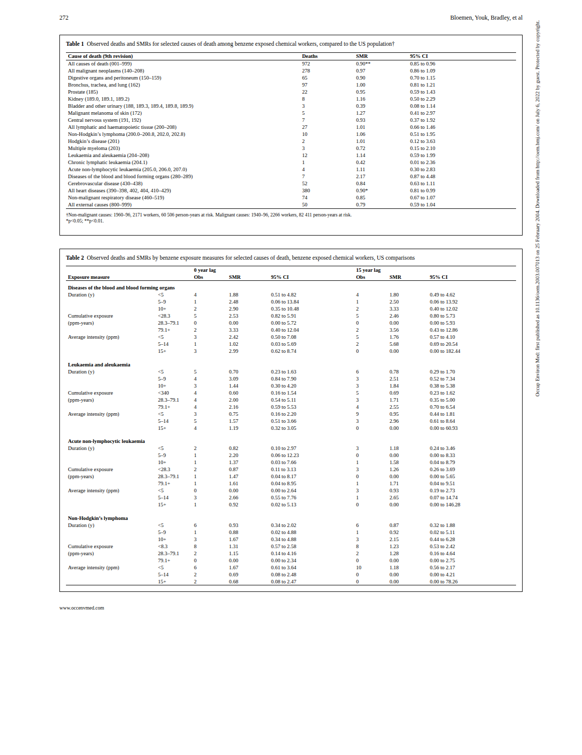Occup Environ Med: first published as 10.1136/oem.2003.007013 on 25 February 2004. Downloaded from http://oem.bmj.com/ on July 6, 2022 by guest. Protected by copyright.
272 Bloemen, Youk, Bradley, et al
Table 1 Observed deaths and SMRs for selected causes of death among benzene exposed chemical workers, compared to the US population†
| Cause of death (9th revision) | Deaths | SMR | 95% CI |
| --- | --- | --- | --- |
| All causes of death (001–999) | 972 | 0.90** | 0.85 to 0.96 |
| All malignant neoplasms (140–208) | 278 | 0.97 | 0.86 to 1.09 |
| Digestive organs and peritoneum (150–159) | 65 | 0.90 | 0.70 to 1.15 |
| Bronchus, trachea, and lung (162) | 97 | 1.00 | 0.81 to 1.21 |
| Prostate (185) | 22 | 0.95 | 0.59 to 1.43 |
| Kidney (189.0, 189.1, 189.2) | 8 | 1.16 | 0.50 to 2.29 |
| Bladder and other urinary (188, 189.3, 189.4, 189.8, 189.9) | 3 | 0.39 | 0.08 to 1.14 |
| Malignant melanoma of skin (172) | 5 | 1.27 | 0.41 to 2.97 |
| Central nervous system (191, 192) | 7 | 0.93 | 0.37 to 1.92 |
| All lymphatic and haematopoietic tissue (200–208) | 27 | 1.01 | 0.66 to 1.46 |
| Non-Hodgkin’s lymphoma (200.0–200.8, 202.0, 202.8) | 10 | 1.06 | 0.51 to 1.95 |
| Hodgkin’s disease (201) | 2 | 1.01 | 0.12 to 3.63 |
| Multiple myeloma (203) | 3 | 0.72 | 0.15 to 2.10 |
| Leukaemia and aleukaemia (204–208) | 12 | 1.14 | 0.59 to 1.99 |
| Chronic lymphatic leukaemia (204.1) | 1 | 0.42 | 0.01 to 2.36 |
| Acute non-lymphocytic leukaemia (205.0, 206.0, 207.0) | 4 | 1.11 | 0.30 to 2.83 |
| Diseases of the blood and blood forming organs (280–289) | 7 | 2.17 | 0.87 to 4.48 |
| Cerebrovascular disease (430–438) | 52 | 0.84 | 0.63 to 1.11 |
| All heart diseases (390–398, 402, 404, 410–429) | 380 | 0.90* | 0.81 to 0.99 |
| Non-malignant respiratory disease (460–519) | 74 | 0.85 | 0.67 to 1.07 |
| All external causes (800–999) | 50 | 0.79 | 0.59 to 1.04 |
†Non-malignant causes: 1960–96, 2171 workers, 60 506 person-years at risk. Malignant causes: 1940–96, 2266 workers, 82 411 person-years at risk.
*p<0.05; **p<0.01.
Table 2 Observed deaths and SMRs by benzene exposure measures for selected causes of death, benzene exposed chemical workers, US comparisons
| | | 0 year lag | 15 year lag |
| --- | --- | --- | --- |
| Exposure measure | | Obs | SMR | 95% CI | Obs | SMR | 95% CI |
| Diseases of the blood and blood forming organs |
| Duration (y) | <5 | 4 | 1.88 | 0.51 to 4.82 | 4 | 1.80 | 0.49 to 4.62 |
| | 5–9 | 1 | 2.48 | 0.06 to 13.84 | 1 | 2.50 | 0.06 to 13.92 |
| | 10+ | 2 | 2.90 | 0.35 to 10.48 | 2 | 3.33 | 0.40 to 12.02 |
| Cumulative exposure | <28.3 | 5 | 2.53 | 0.82 to 5.91 | 5 | 2.46 | 0.80 to 5.73 |
| (ppm-years) | 28.3–79.1 | 0 | 0.00 | 0.00 to 5.72 | 0 | 0.00 | 0.00 to 5.93 |
| | 79.1+ | 2 | 3.33 | 0.40 to 12.04 | 2 | 3.56 | 0.43 to 12.86 |
| Average intensity (ppm) | <5 | 3 | 2.42 | 0.50 to 7.08 | 5 | 1.76 | 0.57 to 4.10 |
| | 5–14 | 1 | 1.02 | 0.03 to 5.69 | 2 | 5.68 | 0.69 to 20.54 |
| | 15+ | 3 | 2.99 | 0.62 to 8.74 | 0 | 0.00 | 0.00 to 182.44 |
| Leukaemia and aleukaemia |
| Duration (y) | <5 | 5 | 0.70 | 0.23 to 1.63 | 6 | 0.78 | 0.29 to 1.70 |
| | 5–9 | 4 | 3.09 | 0.84 to 7.90 | 3 | 2.51 | 0.52 to 7.34 |
| | 10+ | 3 | 1.44 | 0.30 to 4.20 | 3 | 1.84 | 0.38 to 5.38 |
| Cumulative exposure | <340 | 4 | 0.60 | 0.16 to 1.54 | 5 | 0.69 | 0.23 to 1.62 |
| (ppm-years) | 28.3–79.1 | 4 | 2.00 | 0.54 to 5.11 | 3 | 1.71 | 0.35 to 5.00 |
| | 79.1+ | 4 | 2.16 | 0.59 to 5.53 | 4 | 2.55 | 0.70 to 6.54 |
| Average intensity (ppm) | <5 | 3 | 0.75 | 0.16 to 2.20 | 9 | 0.95 | 0.44 to 1.81 |
| | 5–14 | 5 | 1.57 | 0.51 to 3.66 | 3 | 2.96 | 0.61 to 8.64 |
| | 15+ | 4 | 1.19 | 0.32 to 3.05 | 0 | 0.00 | 0.00 to 60.93 |
| Acute non-lymphocytic leukaemia |
| Duration (y) | <5 | 2 | 0.82 | 0.10 to 2.97 | 3 | 1.18 | 0.24 to 3.46 |
| | 5–9 | 1 | 2.20 | 0.06 to 12.23 | 0 | 0.00 | 0.00 to 8.33 |
| | 10+ | 1 | 1.37 | 0.03 to 7.66 | 1 | 1.58 | 0.04 to 8.79 |
| Cumulative exposure | <28.3 | 2 | 0.87 | 0.11 to 3.13 | 3 | 1.26 | 0.26 to 3.69 |
| (ppm-years) | 28.3–79.1 | 1 | 1.47 | 0.04 to 8.17 | 0 | 0.00 | 0.00 to 5.65 |
| | 79.1+ | 1 | 1.61 | 0.04 to 8.95 | 1 | 1.71 | 0.04 to 9.51 |
| Average intensity (ppm) | <5 | 0 | 0.00 | 0.00 to 2.64 | 3 | 0.93 | 0.19 to 2.73 |
| | 5–14 | 3 | 2.66 | 0.55 to 7.76 | 1 | 2.65 | 0.07 to 14.74 |
| | 15+ | 1 | 0.92 | 0.02 to 5.13 | 0 | 0.00 | 0.00 to 146.28 |
| Non-Hodgkin’s lymphoma |
| Duration (y) | <5 | 6 | 0.93 | 0.34 to 2.02 | 6 | 0.87 | 0.32 to 1.88 |
| | 5–9 | 1 | 0.88 | 0.02 to 4.88 | 1 | 0.92 | 0.02 to 5.11 |
| | 10+ | 3 | 1.67 | 0.34 to 4.88 | 3 | 2.15 | 0.44 to 6.28 |
| Cumulative exposure | <8.3 | 8 | 1.31 | 0.57 to 2.58 | 8 | 1.23 | 0.53 to 2.42 |
| (ppm-years) | 28.3–79.1 | 2 | 1.15 | 0.14 to 4.16 | 2 | 1.28 | 0.16 to 4.64 |
| | 79.1+ | 0 | 0.00 | 0.00 to 2.34 | 0 | 0.00 | 0.00 to 2.75 |
| Average intensity (ppm) | <5 | 6 | 1.67 | 0.61 to 3.64 | 10 | 1.18 | 0.56 to 2.17 |
| | 5–14 | 2 | 0.69 | 0.08 to 2.48 | 0 | 0.00 | 0.00 to 4.21 |
| | 15+ | 2 | 0.68 | 0.08 to 2.47 | 0 | 0.00 | 0.00 to 78.26 |
www.occenvmed.com